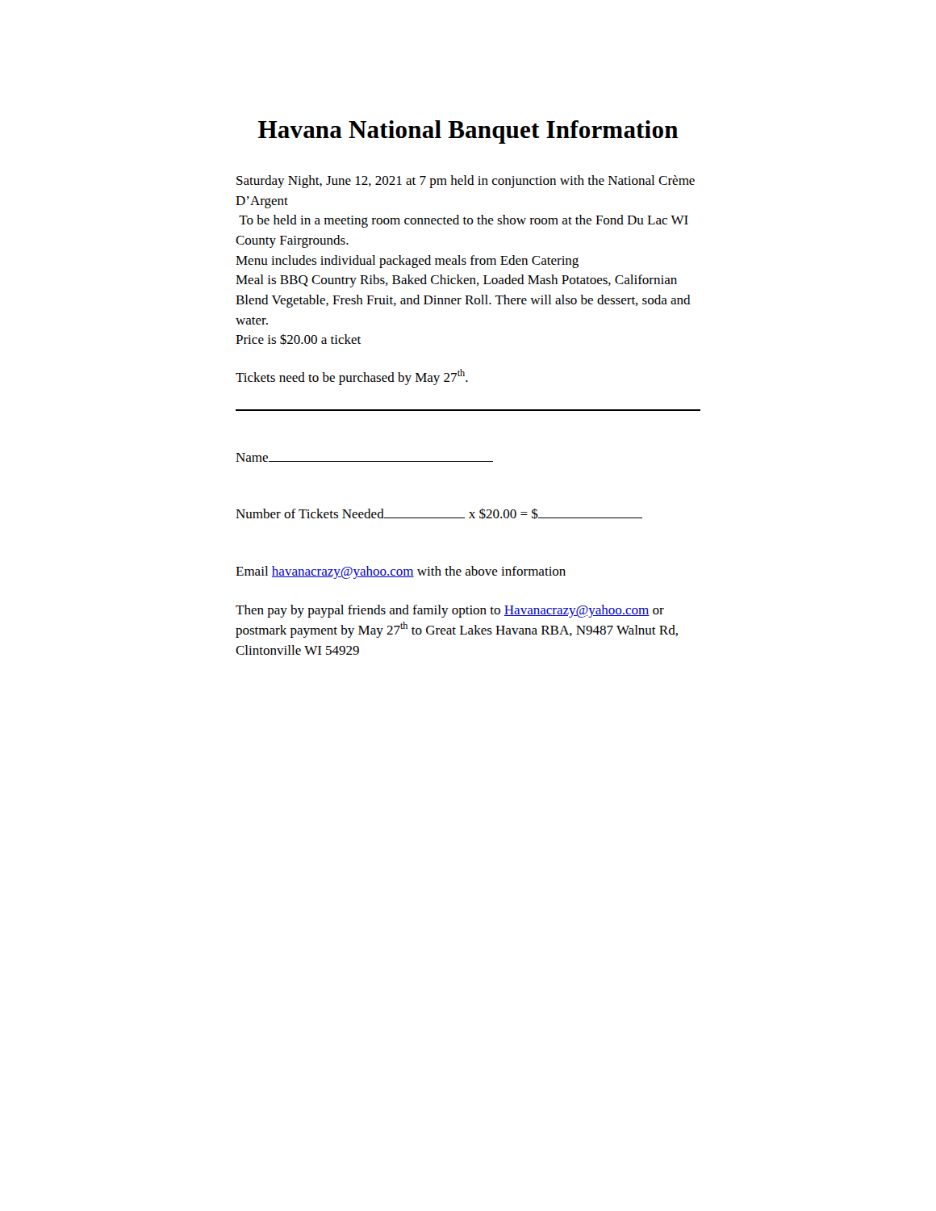Havana National Banquet Information
Saturday Night, June 12, 2021 at 7 pm held in conjunction with the National Crème D’Argent
To be held in a meeting room connected to the show room at the Fond Du Lac WI County Fairgrounds.
Menu includes individual packaged meals from Eden Catering
Meal is BBQ Country Ribs, Baked Chicken, Loaded Mash Potatoes, Californian Blend Vegetable, Fresh Fruit, and Dinner Roll. There will also be dessert, soda and water.
Price is $20.00 a ticket
Tickets need to be purchased by May 27th.
Name
Number of Tickets Needed x $20.00 = $
Email havanacrazy@yahoo.com with the above information
Then pay by paypal friends and family option to Havanacrazy@yahoo.com or postmark payment by May 27th to Great Lakes Havana RBA, N9487 Walnut Rd, Clintonville WI 54929